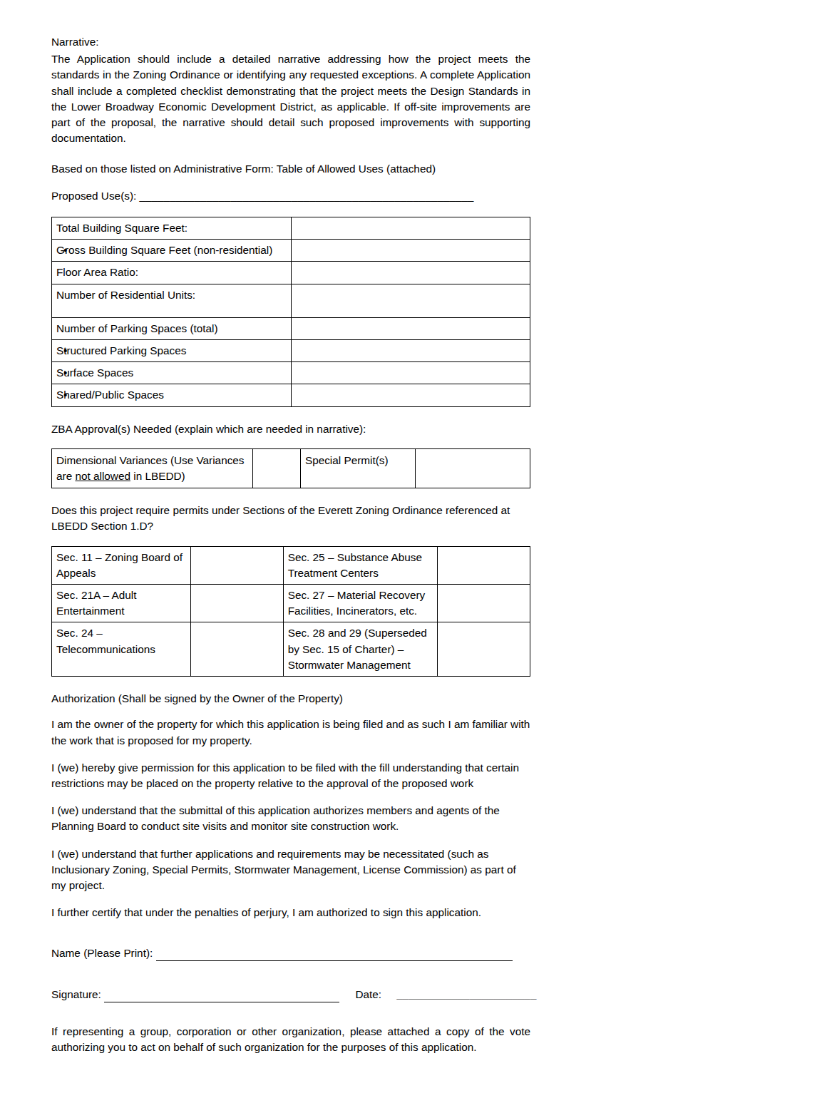Narrative:
The Application should include a detailed narrative addressing how the project meets the standards in the Zoning Ordinance or identifying any requested exceptions. A complete Application shall include a completed checklist demonstrating that the project meets the Design Standards in the Lower Broadway Economic Development District, as applicable. If off-site improvements are part of the proposal, the narrative should detail such proposed improvements with supporting documentation.
Based on those listed on Administrative Form: Table of Allowed Uses (attached)
Proposed Use(s): _______________________________________________________
| Total Building Square Feet: | |
| Gross Building Square Feet (non-residential) | |
| Floor Area Ratio: | |
| Number of Residential Units: | |
| Number of Parking Spaces (total) | |
| Structured Parking Spaces | |
| Surface Spaces | |
| Shared/Public Spaces | |
ZBA Approval(s) Needed (explain which are needed in narrative):
| Dimensional Variances (Use Variances are not allowed in LBEDD) | | Special Permit(s) | |
Does this project require permits under Sections of the Everett Zoning Ordinance referenced at LBEDD Section 1.D?
| Sec. 11 – Zoning Board of Appeals | | Sec. 25 – Substance Abuse Treatment Centers | |
| Sec. 21A – Adult Entertainment | | Sec. 27 – Material Recovery Facilities, Incinerators, etc. | |
| Sec. 24 – Telecommunications | | Sec. 28 and 29 (Superseded by Sec. 15 of Charter) – Stormwater Management | |
Authorization (Shall be signed by the Owner of the Property)
I am the owner of the property for which this application is being filed and as such I am familiar with the work that is proposed for my property.
I (we) hereby give permission for this application to be filed with the fill understanding that certain restrictions may be placed on the property relative to the approval of the proposed work
I (we) understand that the submittal of this application authorizes members and agents of the Planning Board to conduct site visits and monitor site construction work.
I (we) understand that further applications and requirements may be necessitated (such as Inclusionary Zoning, Special Permits, Stormwater Management, License Commission) as part of my project.
I further certify that under the penalties of perjury, I am authorized to sign this application.
Name (Please Print):
Signature: Date: _______________________
If representing a group, corporation or other organization, please attached a copy of the vote authorizing you to act on behalf of such organization for the purposes of this application.